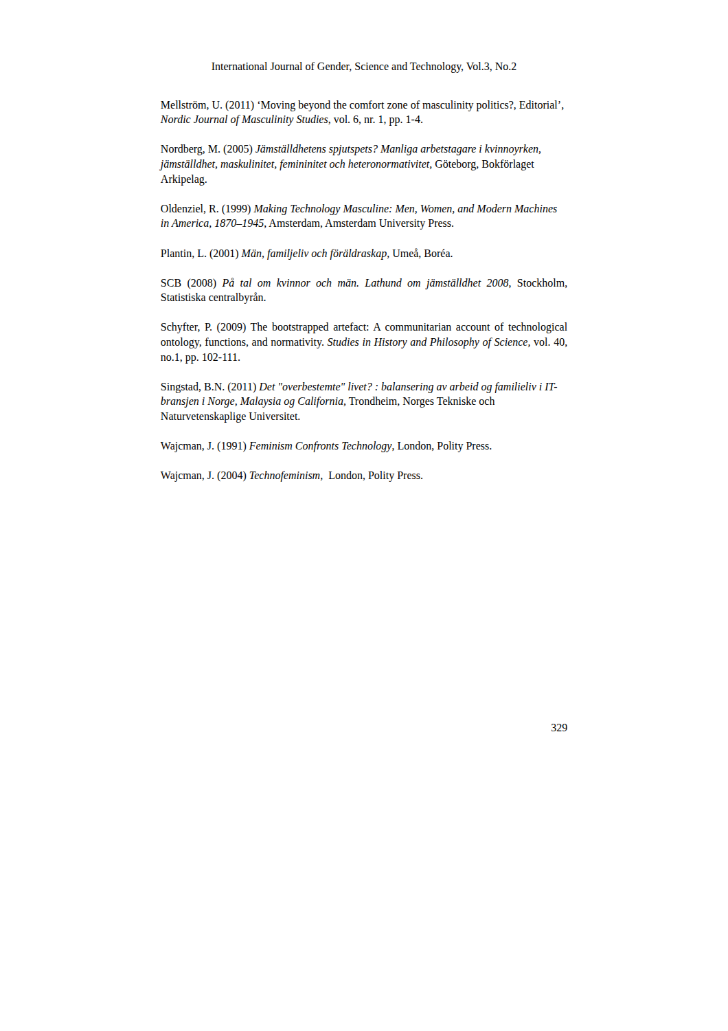International Journal of Gender, Science and Technology, Vol.3, No.2
Mellström, U. (2011) ‘Moving beyond the comfort zone of masculinity politics?, Editorial’, Nordic Journal of Masculinity Studies, vol. 6, nr. 1, pp. 1-4.
Nordberg, M. (2005) Jämställdhetens spjutspets? Manliga arbetstagare i kvinnoyrken, jämställdhet, maskulinitet, femininitet och heteronormativitet, Göteborg, Bokförlaget Arkipelag.
Oldenziel, R. (1999) Making Technology Masculine: Men, Women, and Modern Machines in America, 1870–1945, Amsterdam, Amsterdam University Press.
Plantin, L. (2001) Män, familjeliv och föräldraskap, Umeå, Boréa.
SCB (2008) På tal om kvinnor och män. Lathund om jämställdhet 2008, Stockholm, Statistiska centralbyrån.
Schyfter, P. (2009) The bootstrapped artefact: A communitarian account of technological ontology, functions, and normativity. Studies in History and Philosophy of Science, vol. 40, no.1, pp. 102-111.
Singstad, B.N. (2011) Det "overbestemte" livet? : balansering av arbeid og familieliv i IT-bransjen i Norge, Malaysia og California, Trondheim, Norges Tekniske och Naturvetenskaplige Universitet.
Wajcman, J. (1991) Feminism Confronts Technology, London, Polity Press.
Wajcman, J. (2004) Technofeminism, London, Polity Press.
329